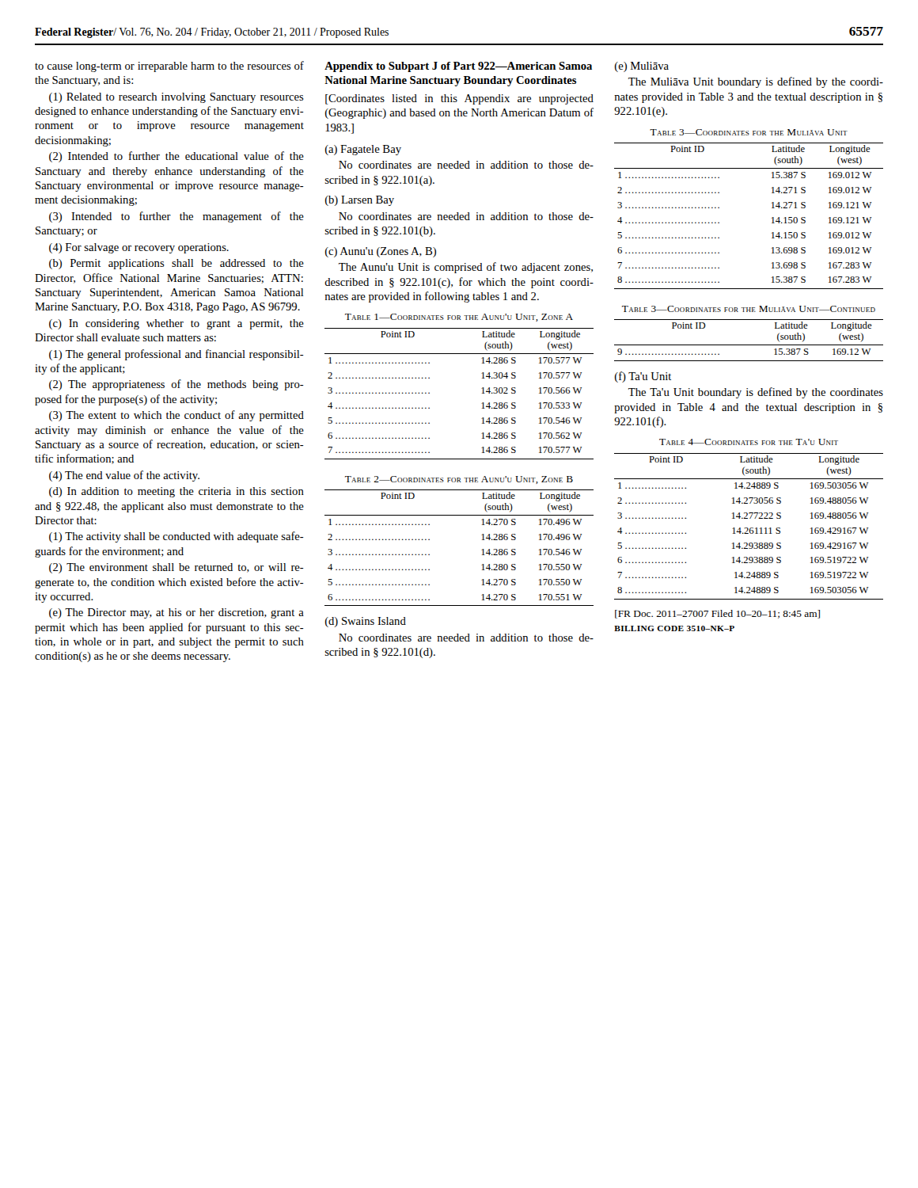Federal Register/ Vol. 76, No. 204 / Friday, October 21, 2011 / Proposed Rules
65577
to cause long-term or irreparable harm to the resources of the Sanctuary, and is:
(1) Related to research involving Sanctuary resources designed to enhance understanding of the Sanctuary environment or to improve resource management decisionmaking;
(2) Intended to further the educational value of the Sanctuary and thereby enhance understanding of the Sanctuary environmental or improve resource management decisionmaking;
(3) Intended to further the management of the Sanctuary; or
(4) For salvage or recovery operations.
(b) Permit applications shall be addressed to the Director, Office National Marine Sanctuaries; ATTN: Sanctuary Superintendent, American Samoa National Marine Sanctuary, P.O. Box 4318, Pago Pago, AS 96799.
(c) In considering whether to grant a permit, the Director shall evaluate such matters as:
(1) The general professional and financial responsibility of the applicant;
(2) The appropriateness of the methods being proposed for the purpose(s) of the activity;
(3) The extent to which the conduct of any permitted activity may diminish or enhance the value of the Sanctuary as a source of recreation, education, or scientific information; and
(4) The end value of the activity.
(d) In addition to meeting the criteria in this section and § 922.48, the applicant also must demonstrate to the Director that:
(1) The activity shall be conducted with adequate safeguards for the environment; and
(2) The environment shall be returned to, or will regenerate to, the condition which existed before the activity occurred.
(e) The Director may, at his or her discretion, grant a permit which has been applied for pursuant to this section, in whole or in part, and subject the permit to such condition(s) as he or she deems necessary.
Appendix to Subpart J of Part 922—American Samoa National Marine Sanctuary Boundary Coordinates
[Coordinates listed in this Appendix are unprojected (Geographic) and based on the North American Datum of 1983.]
(a) Fagatele Bay
No coordinates are needed in addition to those described in § 922.101(a).
(b) Larsen Bay
No coordinates are needed in addition to those described in § 922.101(b).
(c) Aunu'u (Zones A, B)
The Aunu'u Unit is comprised of two adjacent zones, described in § 922.101(c), for which the point coordinates are provided in following tables 1 and 2.
Table 1—Coordinates for the Aunu'u Unit, Zone A
| Point ID | Latitude (south) | Longitude (west) |
| --- | --- | --- |
| 1 ............................. | 14.286 S | 170.577 W |
| 2 ............................. | 14.304 S | 170.577 W |
| 3 ............................. | 14.302 S | 170.566 W |
| 4 ............................. | 14.286 S | 170.533 W |
| 5 ............................. | 14.286 S | 170.546 W |
| 6 ............................. | 14.286 S | 170.562 W |
| 7 ............................. | 14.286 S | 170.577 W |
Table 2—Coordinates for the Aunu'u Unit, Zone B
| Point ID | Latitude (south) | Longitude (west) |
| --- | --- | --- |
| 1 ............................. | 14.270 S | 170.496 W |
| 2 ............................. | 14.286 S | 170.496 W |
| 3 ............................. | 14.286 S | 170.546 W |
| 4 ............................. | 14.280 S | 170.550 W |
| 5 ............................. | 14.270 S | 170.550 W |
| 6 ............................. | 14.270 S | 170.551 W |
(d) Swains Island
No coordinates are needed in addition to those described in § 922.101(d).
(e) Muliāva
The Muliāva Unit boundary is defined by the coordinates provided in Table 3 and the textual description in § 922.101(e).
Table 3—Coordinates for the Muliāva Unit
| Point ID | Latitude (south) | Longitude (west) |
| --- | --- | --- |
| 1 ............................. | 15.387 S | 169.012 W |
| 2 ............................. | 14.271 S | 169.012 W |
| 3 ............................. | 14.271 S | 169.121 W |
| 4 ............................. | 14.150 S | 169.121 W |
| 5 ............................. | 14.150 S | 169.012 W |
| 6 ............................. | 13.698 S | 169.012 W |
| 7 ............................. | 13.698 S | 167.283 W |
| 8 ............................. | 15.387 S | 167.283 W |
Table 3—Coordinates for the Muliāva Unit—Continued
| Point ID | Latitude (south) | Longitude (west) |
| --- | --- | --- |
| 9 ............................. | 15.387 S | 169.12 W |
(f) Ta'u Unit
The Ta'u Unit boundary is defined by the coordinates provided in Table 4 and the textual description in § 922.101(f).
Table 4—Coordinates for the Ta'u Unit
| Point ID | Latitude (south) | Longitude (west) |
| --- | --- | --- |
| 1 ................... | 14.24889 S | 169.503056 W |
| 2 ................... | 14.273056 S | 169.488056 W |
| 3 ................... | 14.277222 S | 169.488056 W |
| 4 ................... | 14.261111 S | 169.429167 W |
| 5 ................... | 14.293889 S | 169.429167 W |
| 6 ................... | 14.293889 S | 169.519722 W |
| 7 ................... | 14.24889 S | 169.519722 W |
| 8 ................... | 14.24889 S | 169.503056 W |
[FR Doc. 2011–27007 Filed 10–20–11; 8:45 am]
BILLING CODE 3510–NK–P